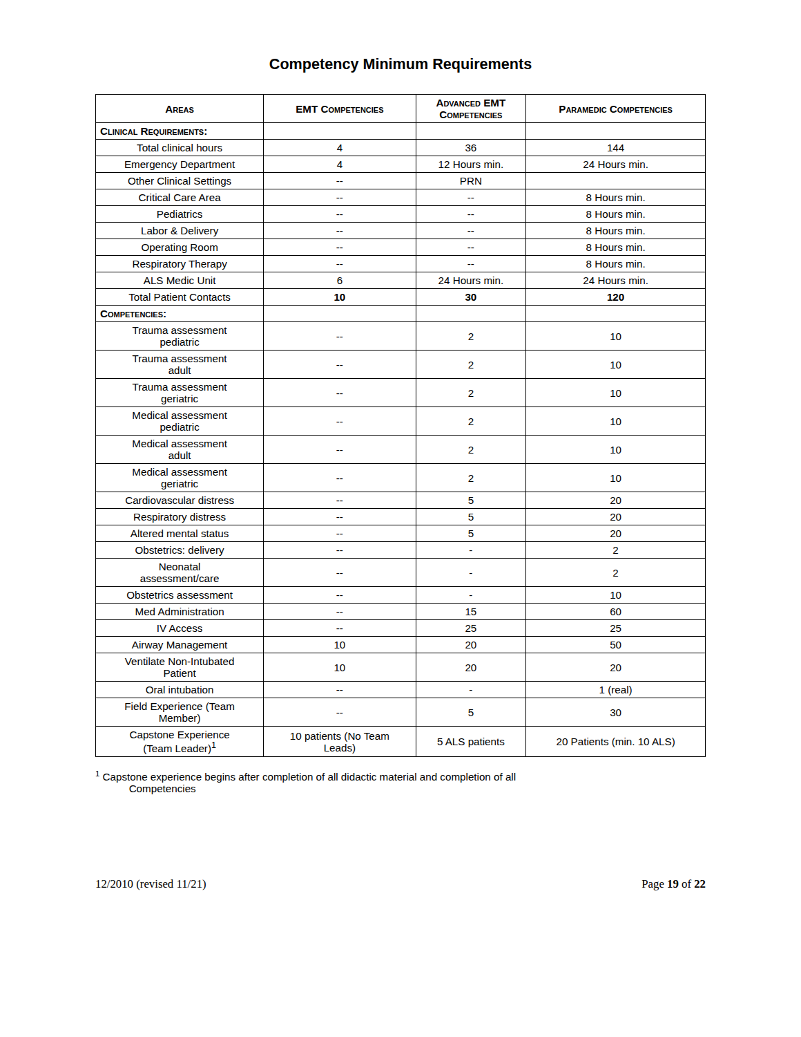Competency Minimum Requirements
| Areas | EMT Competencies | Advanced EMT Competencies | Paramedic Competencies |
| --- | --- | --- | --- |
| Clinical Requirements: | | | |
| Total clinical hours | 4 | 36 | 144 |
| Emergency Department | 4 | 12 Hours min. | 24 Hours min. |
| Other Clinical Settings | -- | PRN | |
| Critical Care Area | -- | -- | 8 Hours min. |
| Pediatrics | -- | -- | 8 Hours min. |
| Labor & Delivery | -- | -- | 8 Hours min. |
| Operating Room | -- | -- | 8 Hours min. |
| Respiratory Therapy | -- | -- | 8 Hours min. |
| ALS Medic Unit | 6 | 24 Hours min. | 24 Hours min. |
| Total Patient Contacts | 10 | 30 | 120 |
| Competencies: | | | |
| Trauma assessment pediatric | -- | 2 | 10 |
| Trauma assessment adult | -- | 2 | 10 |
| Trauma assessment geriatric | -- | 2 | 10 |
| Medical assessment pediatric | -- | 2 | 10 |
| Medical assessment adult | -- | 2 | 10 |
| Medical assessment geriatric | -- | 2 | 10 |
| Cardiovascular distress | -- | 5 | 20 |
| Respiratory distress | -- | 5 | 20 |
| Altered mental status | -- | 5 | 20 |
| Obstetrics: delivery | -- | - | 2 |
| Neonatal assessment/care | -- | - | 2 |
| Obstetrics assessment | -- | - | 10 |
| Med Administration | -- | 15 | 60 |
| IV Access | -- | 25 | 25 |
| Airway Management | 10 | 20 | 50 |
| Ventilate Non-Intubated Patient | 10 | 20 | 20 |
| Oral intubation | -- | - | 1 (real) |
| Field Experience (Team Member) | -- | 5 | 30 |
| Capstone Experience (Team Leader) 1 | 10 patients (No Team Leads) | 5 ALS patients | 20 Patients (min. 10 ALS) |
1 Capstone experience begins after completion of all didactic material and completion of all Competencies
12/2010 (revised 11/21)
Page 19 of 22